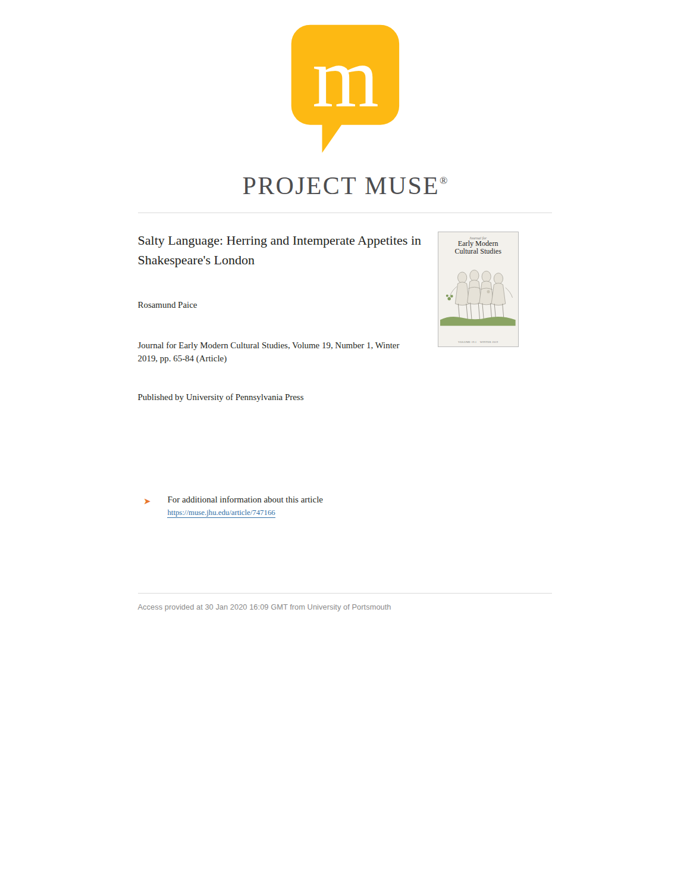m
PROJECT MUSE®
Salty Language: Herring and Intemperate Appetites in Shakespeare's London
Rosamund Paice
Journal for Early Modern Cultural Studies, Volume 19, Number 1, Winter
2019, pp. 65-84 (Article)
Published by University of Pennsylvania Press
Journal for
Early Modern
Cultural Studies
VOLUME 19.1 WINTER 2019
➤ For additional information about this article
https://muse.jhu.edu/article/747166
Access provided at 30 Jan 2020 16:09 GMT from University of Portsmouth